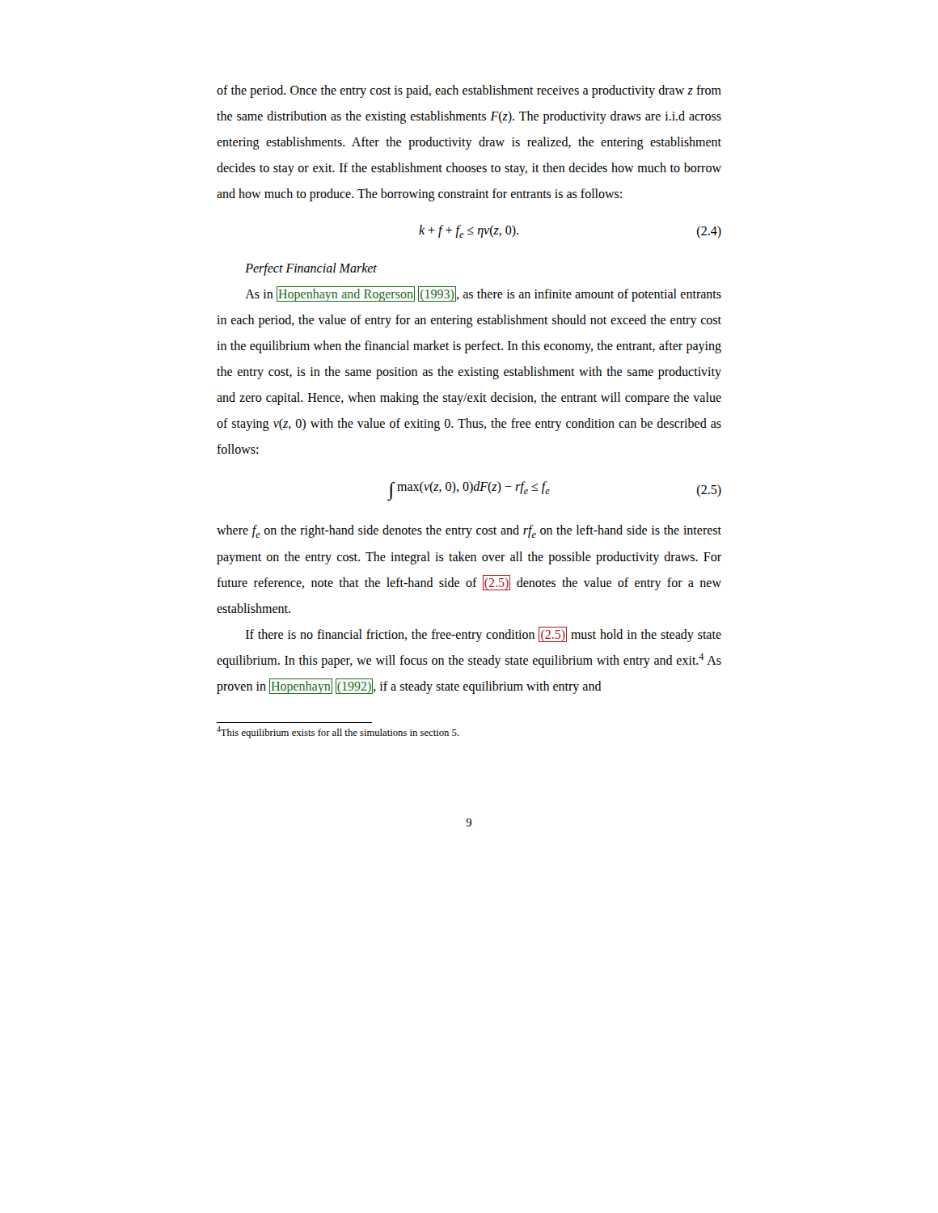of the period. Once the entry cost is paid, each establishment receives a productivity draw z from the same distribution as the existing establishments F(z). The productivity draws are i.i.d across entering establishments. After the productivity draw is realized, the entering establishment decides to stay or exit. If the establishment chooses to stay, it then decides how much to borrow and how much to produce. The borrowing constraint for entrants is as follows:
k + f + fe ≤ ηv(z, 0). (2.4)
Perfect Financial Market
As in Hopenhayn and Rogerson (1993), as there is an infinite amount of potential entrants in each period, the value of entry for an entering establishment should not exceed the entry cost in the equilibrium when the financial market is perfect. In this economy, the entrant, after paying the entry cost, is in the same position as the existing establishment with the same productivity and zero capital. Hence, when making the stay/exit decision, the entrant will compare the value of staying v(z, 0) with the value of exiting 0. Thus, the free entry condition can be described as follows:
∫ max(v(z, 0), 0)dF(z) − rf e ≤ fe (2.5)
where fe on the right-hand side denotes the entry cost and rf e on the left-hand side is the interest payment on the entry cost. The integral is taken over all the possible productivity draws. For future reference, note that the left-hand side of (2.5) denotes the value of entry for a new establishment.
If there is no financial friction, the free-entry condition (2.5) must hold in the steady state equilibrium. In this paper, we will focus on the steady state equilibrium with entry and exit.4 As proven in Hopenhayn (1992), if a steady state equilibrium with entry and
4This equilibrium exists for all the simulations in section 5.
9